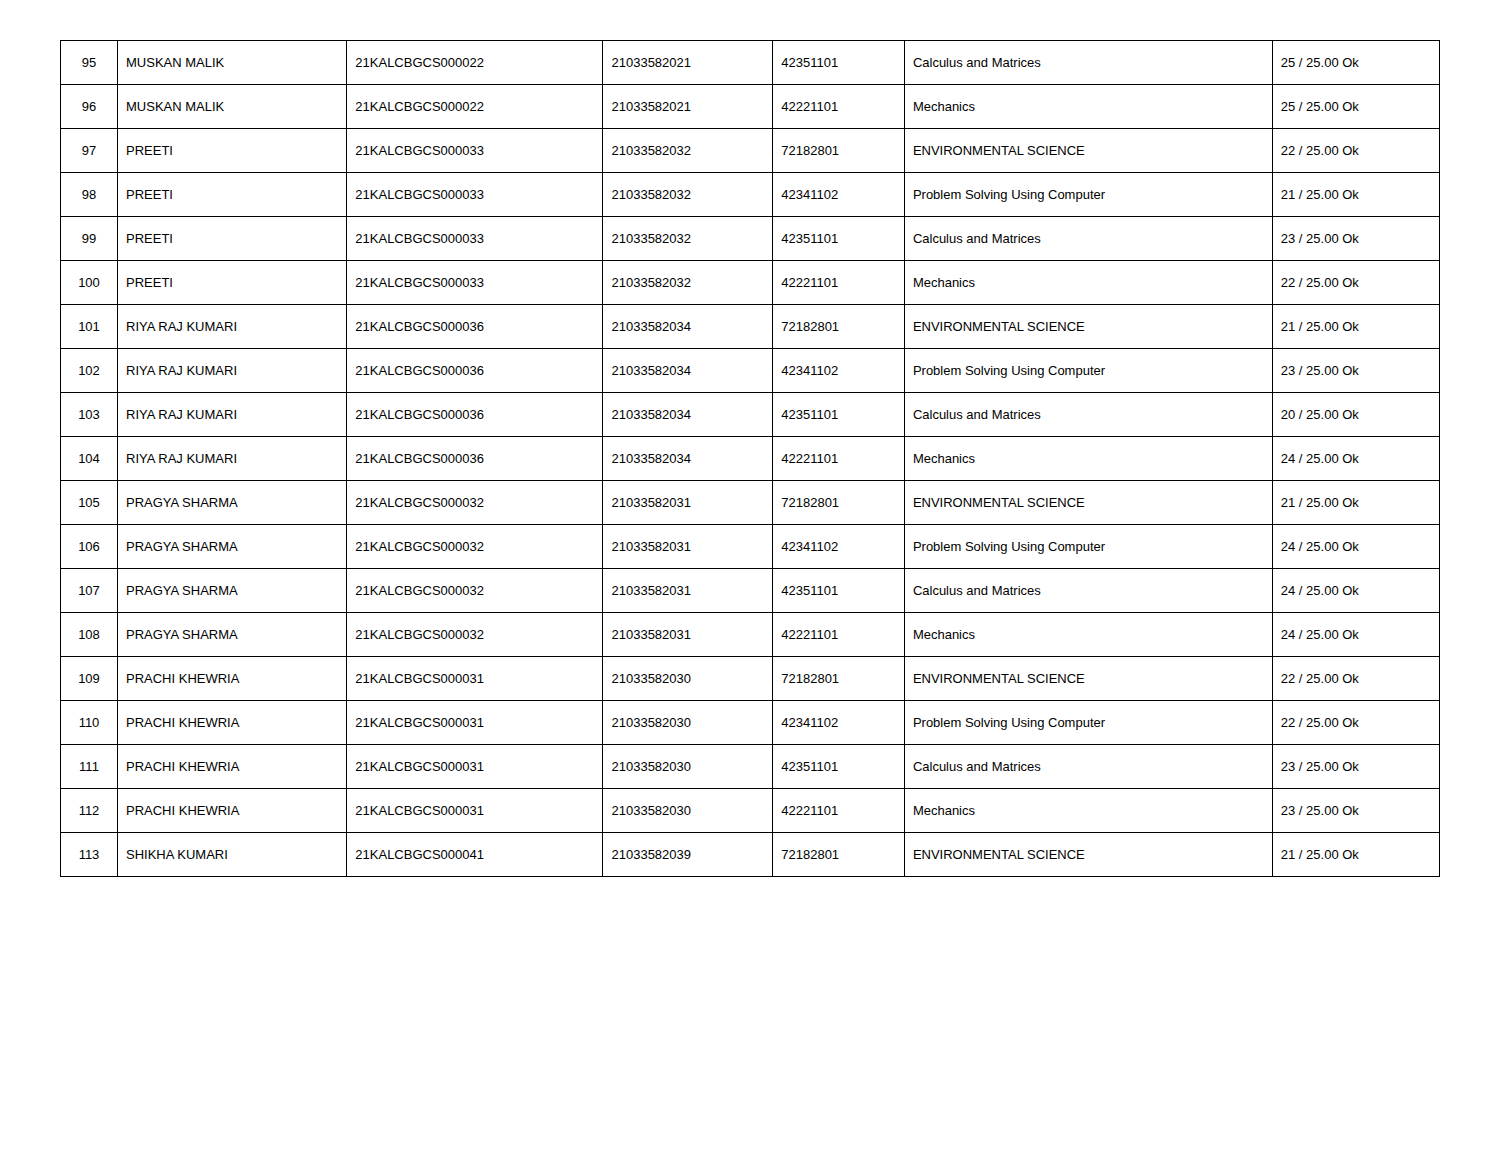| 95 | MUSKAN MALIK | 21KALCBGCS000022 | 21033582021 | 42351101 | Calculus and Matrices | 25 / 25.00 Ok |
| 96 | MUSKAN MALIK | 21KALCBGCS000022 | 21033582021 | 42221101 | Mechanics | 25 / 25.00 Ok |
| 97 | PREETI | 21KALCBGCS000033 | 21033582032 | 72182801 | ENVIRONMENTAL SCIENCE | 22 / 25.00 Ok |
| 98 | PREETI | 21KALCBGCS000033 | 21033582032 | 42341102 | Problem Solving Using Computer | 21 / 25.00 Ok |
| 99 | PREETI | 21KALCBGCS000033 | 21033582032 | 42351101 | Calculus and Matrices | 23 / 25.00 Ok |
| 100 | PREETI | 21KALCBGCS000033 | 21033582032 | 42221101 | Mechanics | 22 / 25.00 Ok |
| 101 | RIYA RAJ KUMARI | 21KALCBGCS000036 | 21033582034 | 72182801 | ENVIRONMENTAL SCIENCE | 21 / 25.00 Ok |
| 102 | RIYA RAJ KUMARI | 21KALCBGCS000036 | 21033582034 | 42341102 | Problem Solving Using Computer | 23 / 25.00 Ok |
| 103 | RIYA RAJ KUMARI | 21KALCBGCS000036 | 21033582034 | 42351101 | Calculus and Matrices | 20 / 25.00 Ok |
| 104 | RIYA RAJ KUMARI | 21KALCBGCS000036 | 21033582034 | 42221101 | Mechanics | 24 / 25.00 Ok |
| 105 | PRAGYA SHARMA | 21KALCBGCS000032 | 21033582031 | 72182801 | ENVIRONMENTAL SCIENCE | 21 / 25.00 Ok |
| 106 | PRAGYA SHARMA | 21KALCBGCS000032 | 21033582031 | 42341102 | Problem Solving Using Computer | 24 / 25.00 Ok |
| 107 | PRAGYA SHARMA | 21KALCBGCS000032 | 21033582031 | 42351101 | Calculus and Matrices | 24 / 25.00 Ok |
| 108 | PRAGYA SHARMA | 21KALCBGCS000032 | 21033582031 | 42221101 | Mechanics | 24 / 25.00 Ok |
| 109 | PRACHI KHEWRIA | 21KALCBGCS000031 | 21033582030 | 72182801 | ENVIRONMENTAL SCIENCE | 22 / 25.00 Ok |
| 110 | PRACHI KHEWRIA | 21KALCBGCS000031 | 21033582030 | 42341102 | Problem Solving Using Computer | 22 / 25.00 Ok |
| 111 | PRACHI KHEWRIA | 21KALCBGCS000031 | 21033582030 | 42351101 | Calculus and Matrices | 23 / 25.00 Ok |
| 112 | PRACHI KHEWRIA | 21KALCBGCS000031 | 21033582030 | 42221101 | Mechanics | 23 / 25.00 Ok |
| 113 | SHIKHA KUMARI | 21KALCBGCS000041 | 21033582039 | 72182801 | ENVIRONMENTAL SCIENCE | 21 / 25.00 Ok |